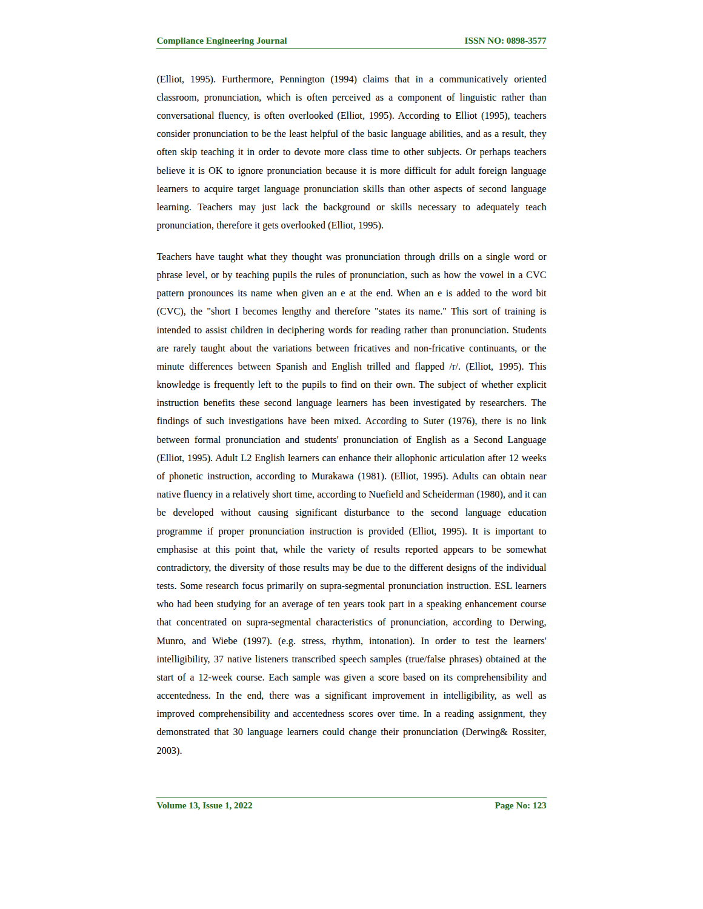Compliance Engineering Journal ISSN NO: 0898-3577
(Elliot, 1995). Furthermore, Pennington (1994) claims that in a communicatively oriented classroom, pronunciation, which is often perceived as a component of linguistic rather than conversational fluency, is often overlooked (Elliot, 1995). According to Elliot (1995), teachers consider pronunciation to be the least helpful of the basic language abilities, and as a result, they often skip teaching it in order to devote more class time to other subjects. Or perhaps teachers believe it is OK to ignore pronunciation because it is more difficult for adult foreign language learners to acquire target language pronunciation skills than other aspects of second language learning. Teachers may just lack the background or skills necessary to adequately teach pronunciation, therefore it gets overlooked (Elliot, 1995).
Teachers have taught what they thought was pronunciation through drills on a single word or phrase level, or by teaching pupils the rules of pronunciation, such as how the vowel in a CVC pattern pronounces its name when given an e at the end. When an e is added to the word bit (CVC), the "short I becomes lengthy and therefore "states its name." This sort of training is intended to assist children in deciphering words for reading rather than pronunciation. Students are rarely taught about the variations between fricatives and non-fricative continuants, or the minute differences between Spanish and English trilled and flapped /r/. (Elliot, 1995). This knowledge is frequently left to the pupils to find on their own. The subject of whether explicit instruction benefits these second language learners has been investigated by researchers. The findings of such investigations have been mixed. According to Suter (1976), there is no link between formal pronunciation and students' pronunciation of English as a Second Language (Elliot, 1995). Adult L2 English learners can enhance their allophonic articulation after 12 weeks of phonetic instruction, according to Murakawa (1981). (Elliot, 1995). Adults can obtain near native fluency in a relatively short time, according to Nuefield and Scheiderman (1980), and it can be developed without causing significant disturbance to the second language education programme if proper pronunciation instruction is provided (Elliot, 1995). It is important to emphasise at this point that, while the variety of results reported appears to be somewhat contradictory, the diversity of those results may be due to the different designs of the individual tests. Some research focus primarily on supra-segmental pronunciation instruction. ESL learners who had been studying for an average of ten years took part in a speaking enhancement course that concentrated on supra-segmental characteristics of pronunciation, according to Derwing, Munro, and Wiebe (1997). (e.g. stress, rhythm, intonation). In order to test the learners' intelligibility, 37 native listeners transcribed speech samples (true/false phrases) obtained at the start of a 12-week course. Each sample was given a score based on its comprehensibility and accentedness. In the end, there was a significant improvement in intelligibility, as well as improved comprehensibility and accentedness scores over time. In a reading assignment, they demonstrated that 30 language learners could change their pronunciation (Derwing& Rossiter, 2003).
Volume 13, Issue 1, 2022 Page No: 123